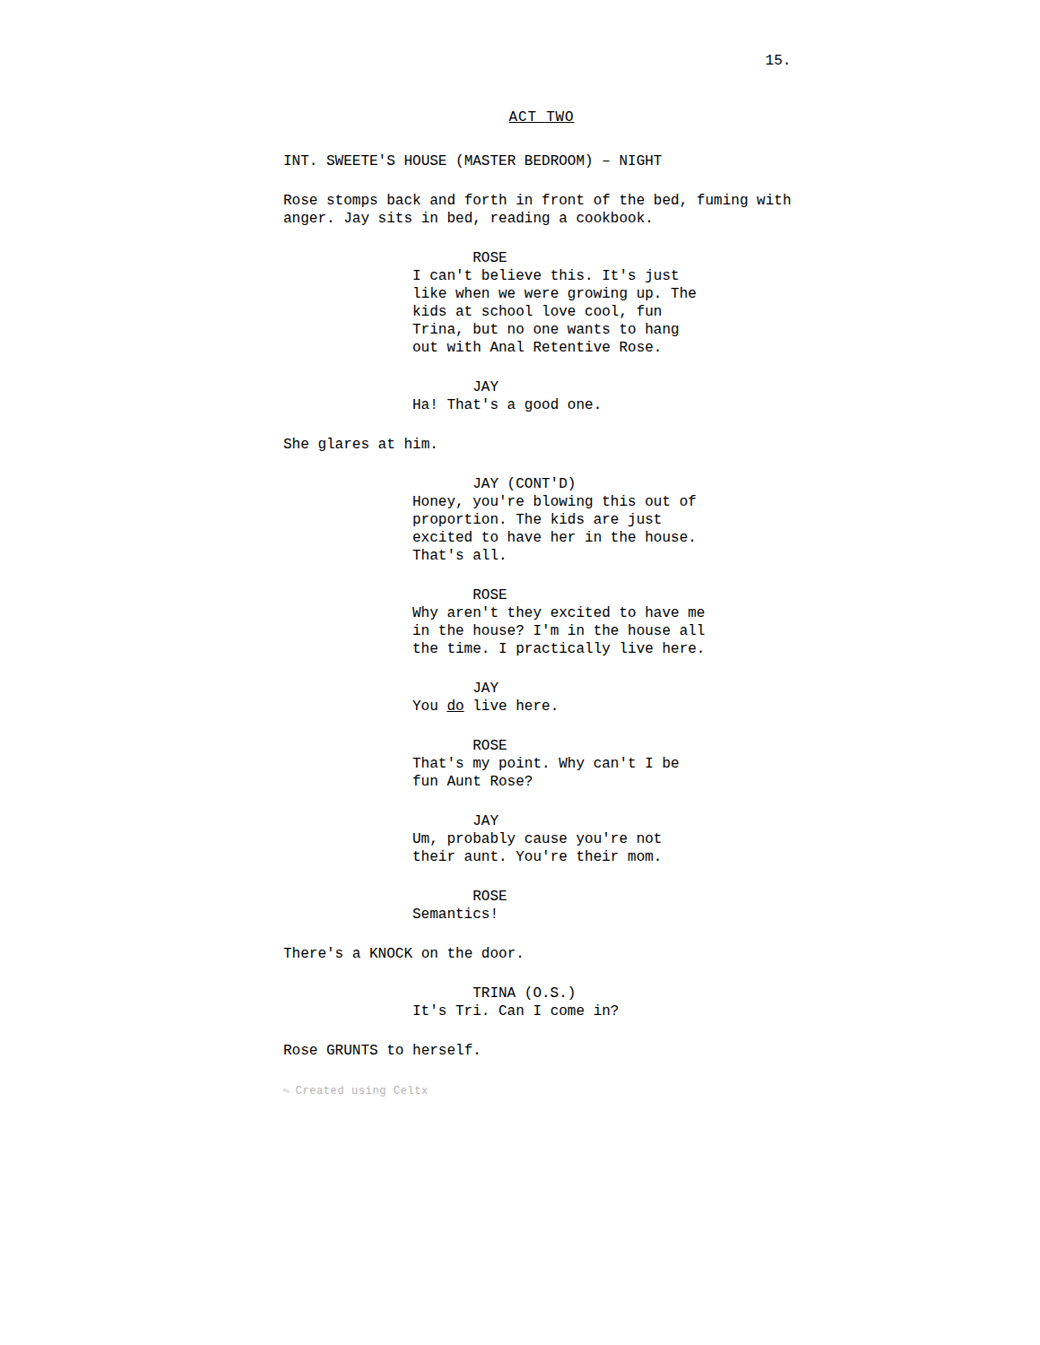15.
ACT TWO
INT. SWEETE'S HOUSE (MASTER BEDROOM) – NIGHT
Rose stomps back and forth in front of the bed, fuming with anger. Jay sits in bed, reading a cookbook.
ROSE
I can't believe this. It's just like when we were growing up. The kids at school love cool, fun Trina, but no one wants to hang out with Anal Retentive Rose.
JAY
Ha! That's a good one.
She glares at him.
JAY (CONT'D)
Honey, you're blowing this out of proportion. The kids are just excited to have her in the house. That's all.
ROSE
Why aren't they excited to have me in the house? I'm in the house all the time. I practically live here.
JAY
You do live here.
ROSE
That's my point. Why can't I be fun Aunt Rose?
JAY
Um, probably cause you're not their aunt. You're their mom.
ROSE
Semantics!
There's a KNOCK on the door.
TRINA (O.S.)
It's Tri. Can I come in?
Rose GRUNTS to herself.
✎Created using Celtx